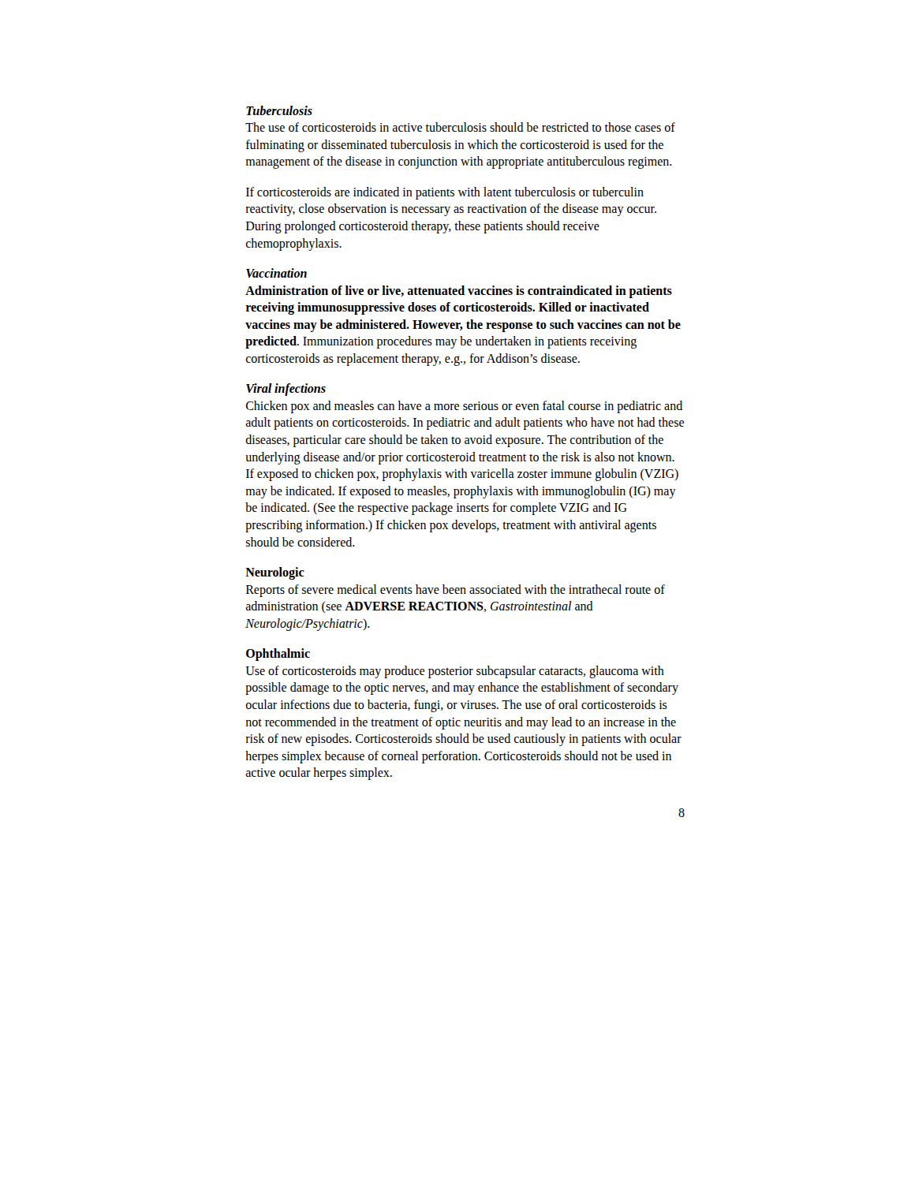Tuberculosis
The use of corticosteroids in active tuberculosis should be restricted to those cases of fulminating or disseminated tuberculosis in which the corticosteroid is used for the management of the disease in conjunction with appropriate antituberculous regimen.
If corticosteroids are indicated in patients with latent tuberculosis or tuberculin reactivity, close observation is necessary as reactivation of the disease may occur. During prolonged corticosteroid therapy, these patients should receive chemoprophylaxis.
Vaccination
Administration of live or live, attenuated vaccines is contraindicated in patients receiving immunosuppressive doses of corticosteroids. Killed or inactivated vaccines may be administered. However, the response to such vaccines can not be predicted. Immunization procedures may be undertaken in patients receiving corticosteroids as replacement therapy, e.g., for Addison’s disease.
Viral infections
Chicken pox and measles can have a more serious or even fatal course in pediatric and adult patients on corticosteroids. In pediatric and adult patients who have not had these diseases, particular care should be taken to avoid exposure. The contribution of the underlying disease and/or prior corticosteroid treatment to the risk is also not known. If exposed to chicken pox, prophylaxis with varicella zoster immune globulin (VZIG) may be indicated. If exposed to measles, prophylaxis with immunoglobulin (IG) may be indicated. (See the respective package inserts for complete VZIG and IG prescribing information.) If chicken pox develops, treatment with antiviral agents should be considered.
Neurologic
Reports of severe medical events have been associated with the intrathecal route of administration (see ADVERSE REACTIONS, Gastrointestinal and Neurologic/Psychiatric).
Ophthalmic
Use of corticosteroids may produce posterior subcapsular cataracts, glaucoma with possible damage to the optic nerves, and may enhance the establishment of secondary ocular infections due to bacteria, fungi, or viruses. The use of oral corticosteroids is not recommended in the treatment of optic neuritis and may lead to an increase in the risk of new episodes. Corticosteroids should be used cautiously in patients with ocular herpes simplex because of corneal perforation. Corticosteroids should not be used in active ocular herpes simplex.
8